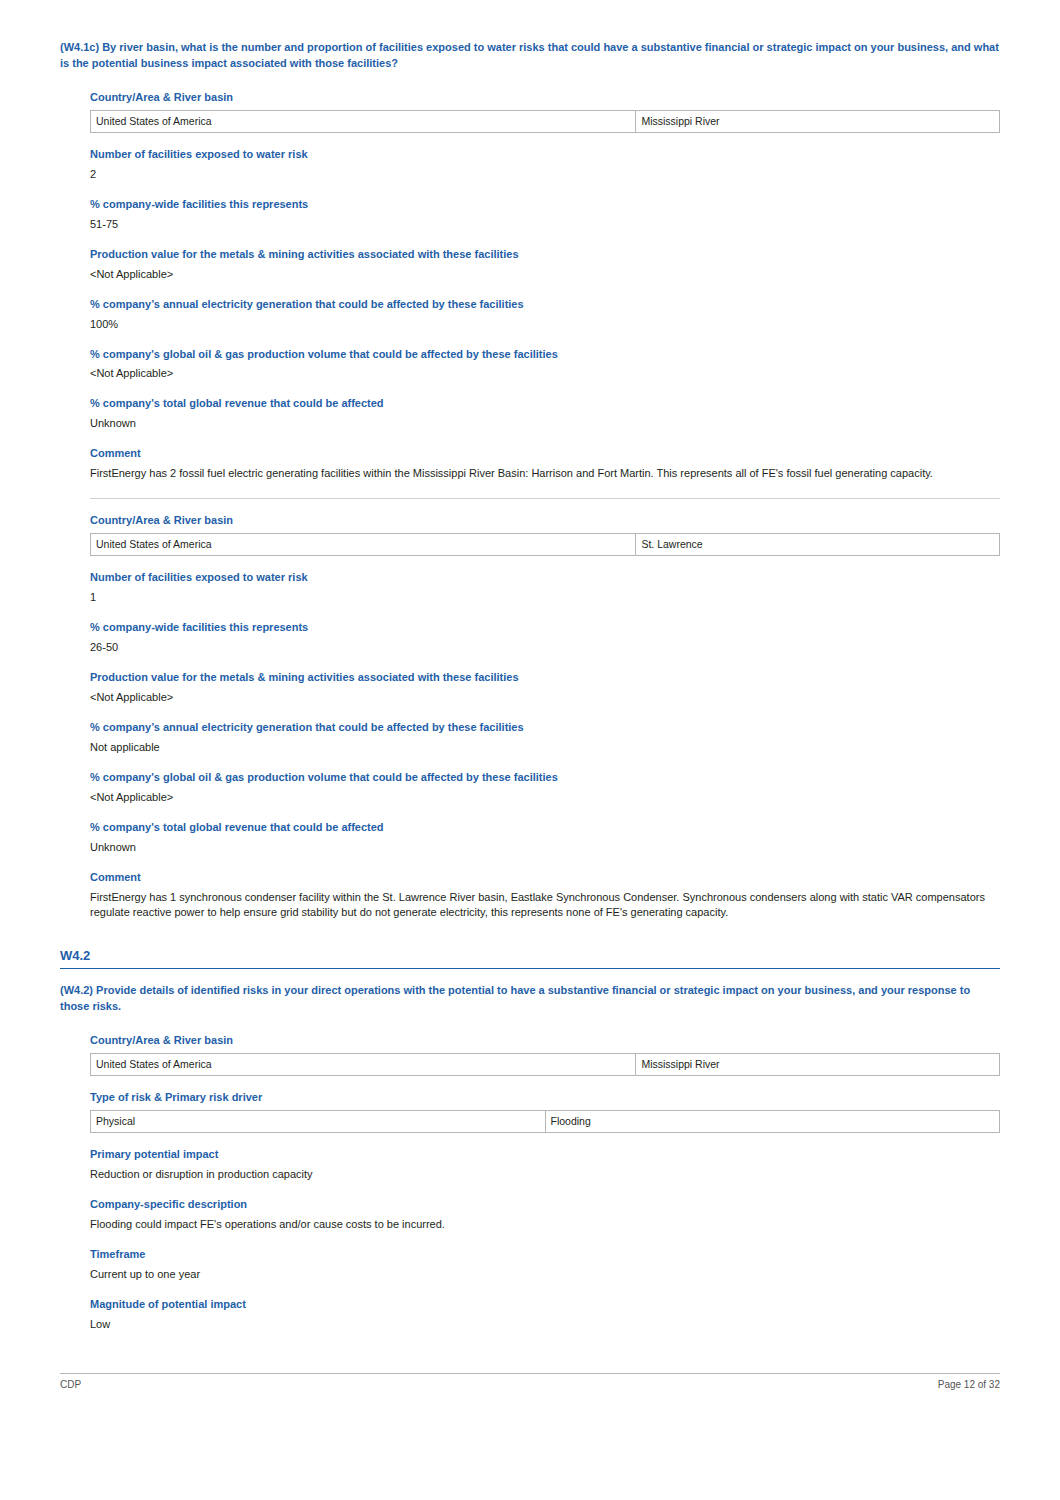(W4.1c) By river basin, what is the number and proportion of facilities exposed to water risks that could have a substantive financial or strategic impact on your business, and what is the potential business impact associated with those facilities?
Country/Area & River basin
| United States of America | Mississippi River |
Number of facilities exposed to water risk
2
% company-wide facilities this represents
51-75
Production value for the metals & mining activities associated with these facilities
<Not Applicable>
% company’s annual electricity generation that could be affected by these facilities
100%
% company's global oil & gas production volume that could be affected by these facilities
<Not Applicable>
% company's total global revenue that could be affected
Unknown
Comment
FirstEnergy has 2 fossil fuel electric generating facilities within the Mississippi River Basin: Harrison and Fort Martin. This represents all of FE's fossil fuel generating capacity.
Country/Area & River basin
| United States of America | St. Lawrence |
Number of facilities exposed to water risk
1
% company-wide facilities this represents
26-50
Production value for the metals & mining activities associated with these facilities
<Not Applicable>
% company’s annual electricity generation that could be affected by these facilities
Not applicable
% company's global oil & gas production volume that could be affected by these facilities
<Not Applicable>
% company's total global revenue that could be affected
Unknown
Comment
FirstEnergy has 1 synchronous condenser facility within the St. Lawrence River basin, Eastlake Synchronous Condenser. Synchronous condensers along with static VAR compensators regulate reactive power to help ensure grid stability but do not generate electricity, this represents none of FE's generating capacity.
W4.2
(W4.2) Provide details of identified risks in your direct operations with the potential to have a substantive financial or strategic impact on your business, and your response to those risks.
Country/Area & River basin
| United States of America | Mississippi River |
Type of risk & Primary risk driver
| Physical | Flooding |
Primary potential impact
Reduction or disruption in production capacity
Company-specific description
Flooding could impact FE's operations and/or cause costs to be incurred.
Timeframe
Current up to one year
Magnitude of potential impact
Low
CDP Page 12 of 32